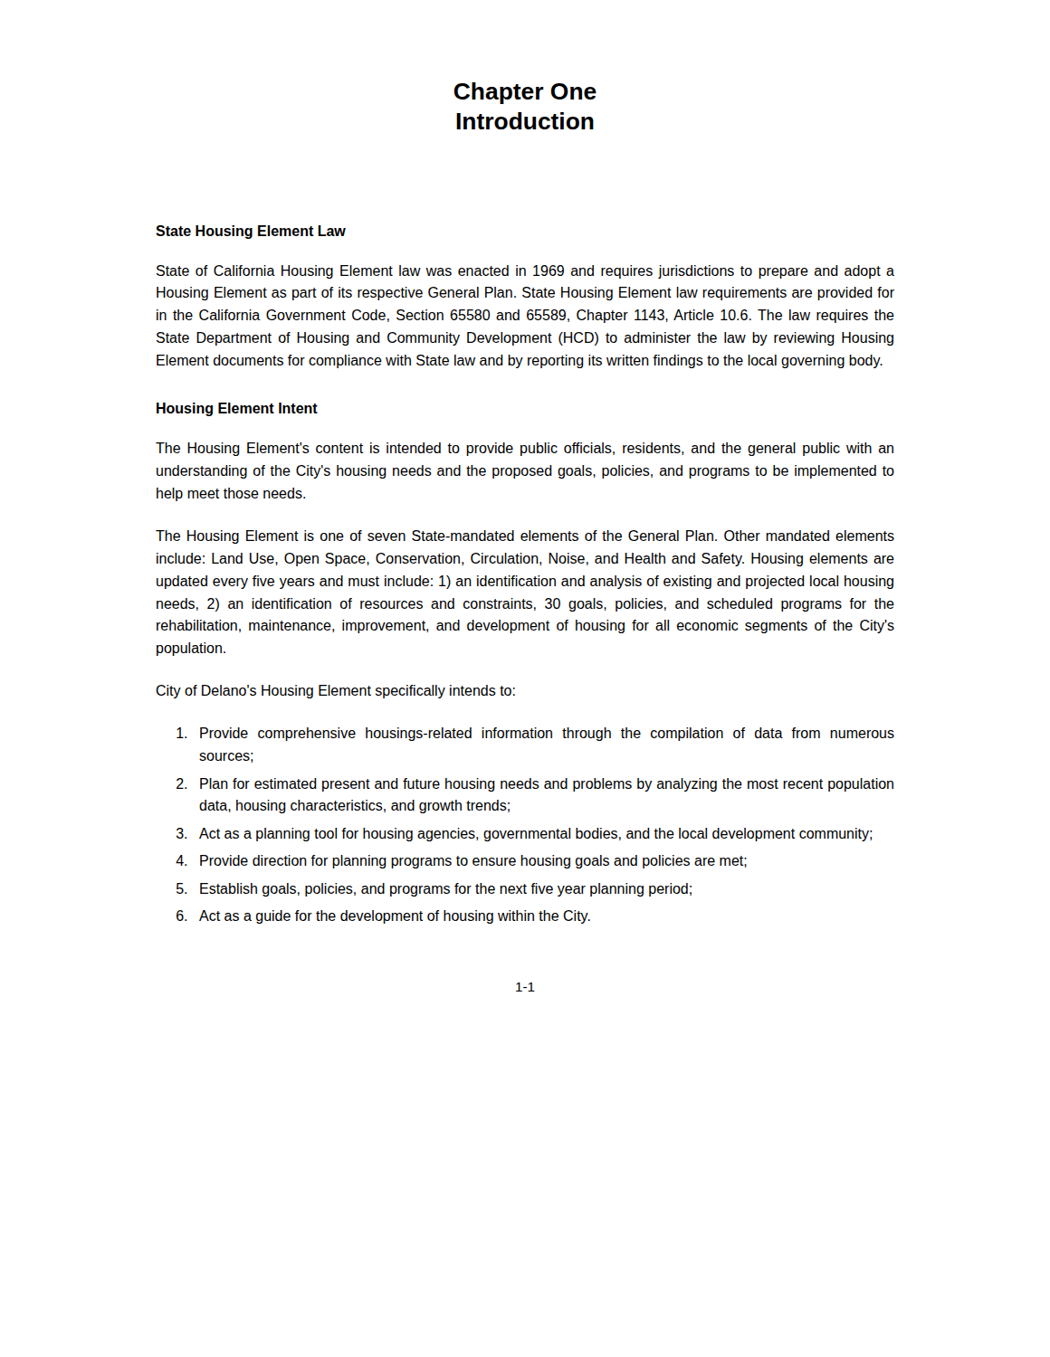Chapter One
Introduction
State Housing Element Law
State of California Housing Element law was enacted in 1969 and requires jurisdictions to prepare and adopt a Housing Element as part of its respective General Plan. State Housing Element law requirements are provided for in the California Government Code, Section 65580 and 65589, Chapter 1143, Article 10.6. The law requires the State Department of Housing and Community Development (HCD) to administer the law by reviewing Housing Element documents for compliance with State law and by reporting its written findings to the local governing body.
Housing Element Intent
The Housing Element's content is intended to provide public officials, residents, and the general public with an understanding of the City's housing needs and the proposed goals, policies, and programs to be implemented to help meet those needs.
The Housing Element is one of seven State-mandated elements of the General Plan. Other mandated elements include: Land Use, Open Space, Conservation, Circulation, Noise, and Health and Safety. Housing elements are updated every five years and must include: 1) an identification and analysis of existing and projected local housing needs, 2) an identification of resources and constraints, 30 goals, policies, and scheduled programs for the rehabilitation, maintenance, improvement, and development of housing for all economic segments of the City's population.
City of Delano's Housing Element specifically intends to:
Provide comprehensive housings-related information through the compilation of data from numerous sources;
Plan for estimated present and future housing needs and problems by analyzing the most recent population data, housing characteristics, and growth trends;
Act as a planning tool for housing agencies, governmental bodies, and the local development community;
Provide direction for planning programs to ensure housing goals and policies are met;
Establish goals, policies, and programs for the next five year planning period;
Act as a guide for the development of housing within the City.
1-1